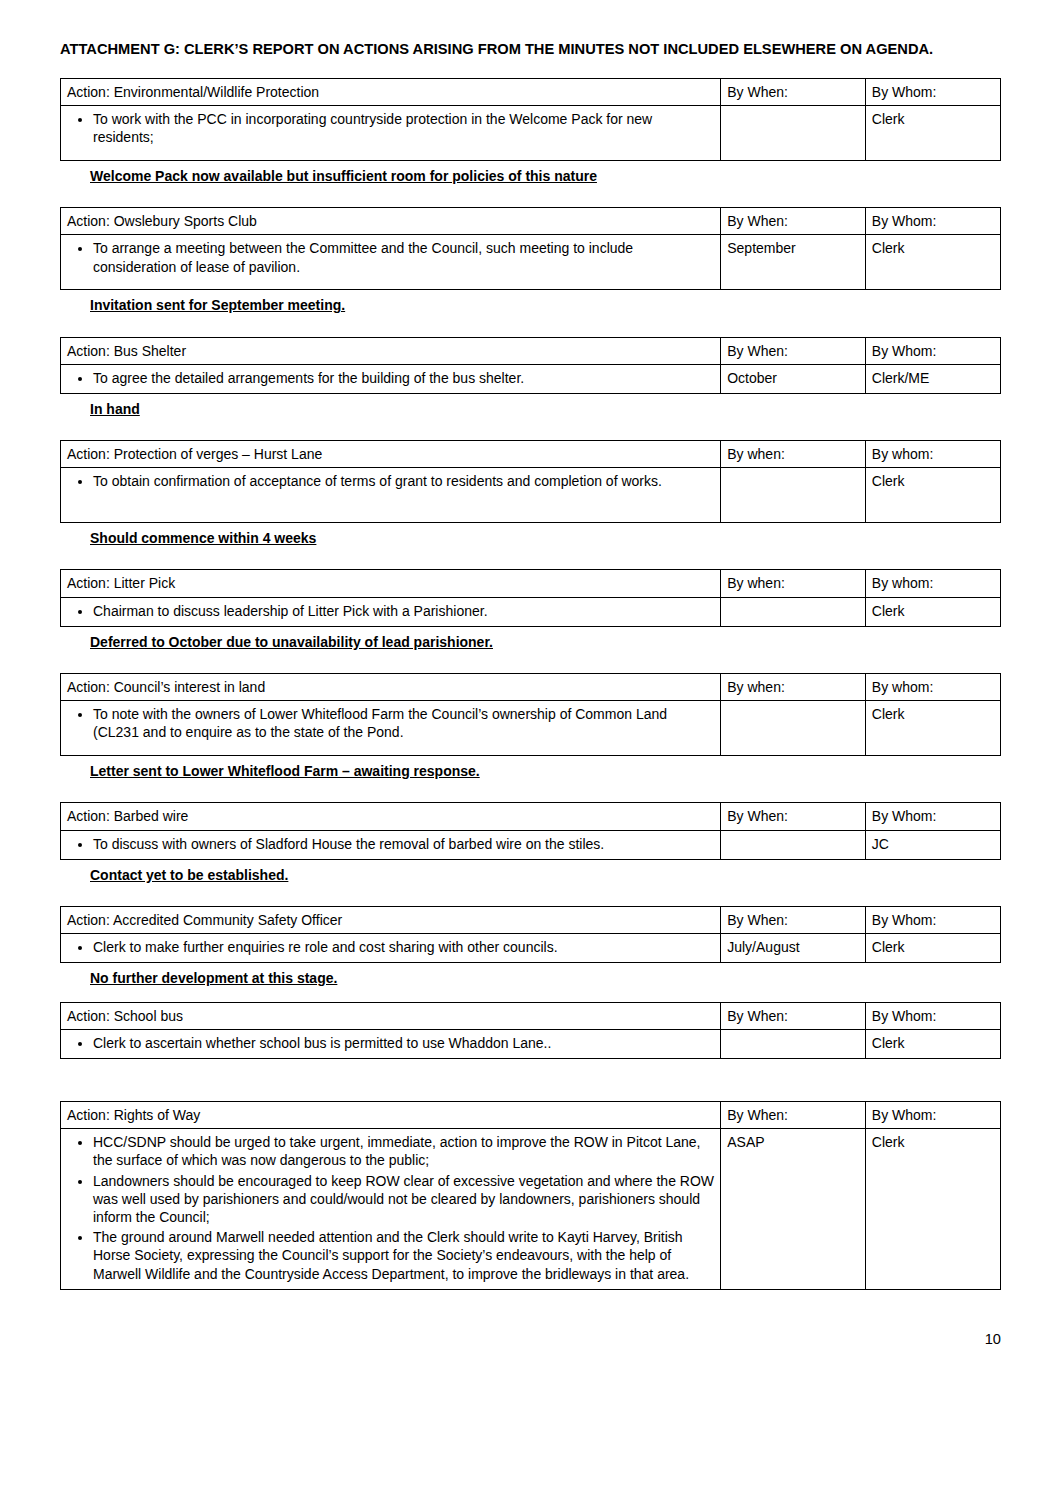ATTACHMENT G: CLERK’S REPORT ON ACTIONS ARISING FROM THE MINUTES NOT INCLUDED ELSEWHERE ON AGENDA.
| Action: Environmental/Wildlife Protection | By When: | By Whom: |
| To work with the PCC in incorporating countryside protection in the Welcome Pack for new residents; | | Clerk |
Welcome Pack now available but insufficient room for policies of this nature
| Action: Owslebury Sports Club | By When: | By Whom: |
| To arrange a meeting between the Committee and the Council, such meeting to include consideration of lease of pavilion. | September | Clerk |
Invitation sent for September meeting.
| Action: Bus Shelter | By When: | By Whom: |
| To agree the detailed arrangements for the building of the bus shelter. | October | Clerk/ME |
In hand
| Action: Protection of verges – Hurst Lane | By when: | By whom: |
| To obtain confirmation of acceptance of terms of grant to residents and completion of works. | | Clerk |
Should commence within 4 weeks
| Action: Litter Pick | By when: | By whom: |
| Chairman to discuss leadership of Litter Pick with a Parishioner. | | Clerk |
Deferred to October due to unavailability of lead parishioner.
| Action: Council’s interest in land | By when: | By whom: |
| To note with the owners of Lower Whiteflood Farm the Council’s ownership of Common Land (CL231 and to enquire as to the state of the Pond. | | Clerk |
Letter sent to Lower Whiteflood Farm – awaiting response.
| Action: Barbed wire | By When: | By Whom: |
| To discuss with owners of Sladford House the removal of barbed wire on the stiles. | | JC |
Contact yet to be established.
| Action: Accredited Community Safety Officer | By When: | By Whom: |
| Clerk to make further enquiries re role and cost sharing with other councils. | July/August | Clerk |
No further development at this stage.
| Action: School bus | By When: | By Whom: |
| Clerk to ascertain whether school bus is permitted to use Whaddon Lane.. | | Clerk |
| Action: Rights of Way | By When: | By Whom: |
| HCC/SDNP should be urged to take urgent, immediate, action to improve the ROW in Pitcot Lane, the surface of which was now dangerous to the public; Landowners should be encouraged to keep ROW clear of excessive vegetation and where the ROW was well used by parishioners and could/would not be cleared by landowners, parishioners should inform the Council; The ground around Marwell needed attention and the Clerk should write to Kayti Harvey, British Horse Society, expressing the Council’s support for the Society’s endeavours, with the help of Marwell Wildlife and the Countryside Access Department, to improve the bridleways in that area. | ASAP | Clerk |
10